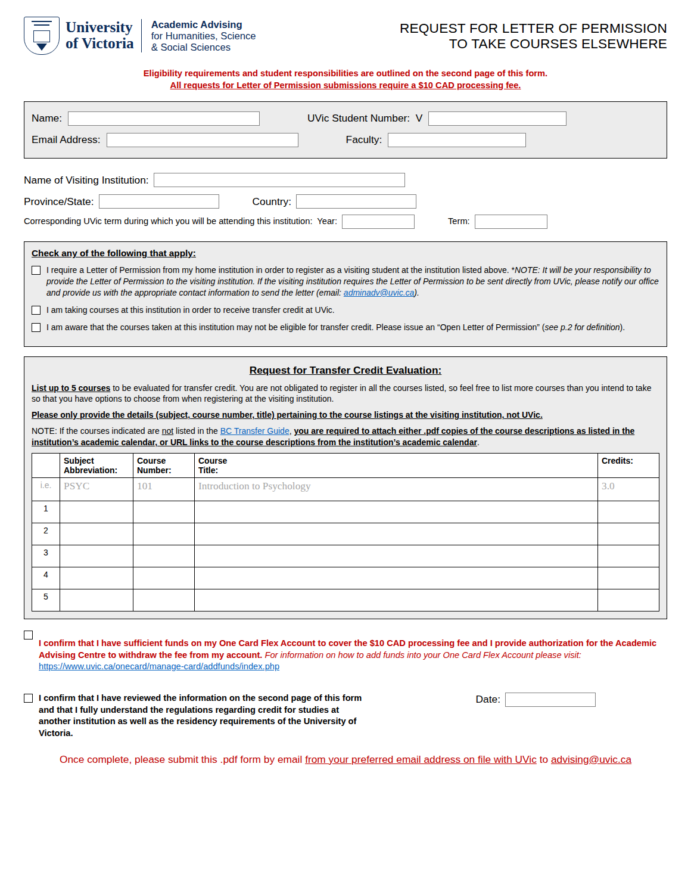University
of Victoria
Academic Advising
for Humanities, Science
& Social Sciences
REQUEST FOR LETTER OF PERMISSION
TO TAKE COURSES ELSEWHERE
Eligibility requirements and student responsibilities are outlined on the second page of this form.
All requests for Letter of Permission submissions require a $10 CAD processing fee.
Name: UVic Student Number: V
Email Address: Faculty:
Name of Visiting Institution:
Province/State: Country:
Corresponding UVic term during which you will be attending this institution: Year: Term:
Check any of the following that apply:
I require a Letter of Permission from my home institution in order to register as a visiting student at the institution listed above. *NOTE: It will be your responsibility to provide the Letter of Permission to the visiting institution. If the visiting institution requires the Letter of Permission to be sent directly from UVic, please notify our office and provide us with the appropriate contact information to send the letter (email: adminadv@uvic.ca).
I am taking courses at this institution in order to receive transfer credit at UVic.
I am aware that the courses taken at this institution may not be eligible for transfer credit. Please issue an “Open Letter of Permission” (see p.2 for definition).
Request for Transfer Credit Evaluation:
List up to 5 courses to be evaluated for transfer credit. You are not obligated to register in all the courses listed, so feel free to list more courses than you intend to take so that you have options to choose from when registering at the visiting institution.
Please only provide the details (subject, course number, title) pertaining to the course listings at the visiting institution, not UVic.
NOTE: If the courses indicated are not listed in the BC Transfer Guide, you are required to attach either .pdf copies of the course descriptions as listed in the institution’s academic calendar, or URL links to the course descriptions from the institution’s academic calendar.
| | Subject Abbreviation: | Course Number: | Course Title: | Credits: |
| --- | --- | --- | --- | --- |
| i.e. | PSYC | 101 | Introduction to Psychology | 3.0 |
| 1 | | | | |
| 2 | | | | |
| 3 | | | | |
| 4 | | | | |
| 5 | | | | |
I confirm that I have sufficient funds on my One Card Flex Account to cover the $10 CAD processing fee and I provide authorization for the Academic Advising Centre to withdraw the fee from my account. For information on how to add funds into your One Card Flex Account please visit: https://www.uvic.ca/onecard/manage-card/addfunds/index.php
I confirm that I have reviewed the information on the second page of this form and that I fully understand the regulations regarding credit for studies at another institution as well as the residency requirements of the University of Victoria.
Date:
Once complete, please submit this .pdf form by email from your preferred email address on file with UVic to advising@uvic.ca